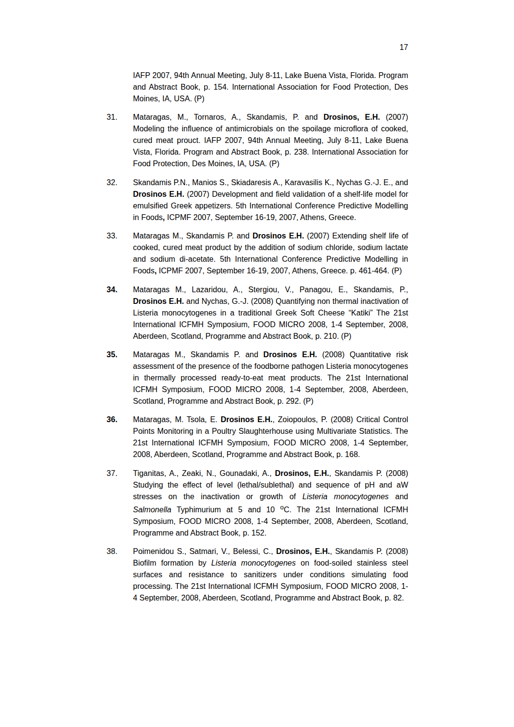17
IAFP 2007, 94th Annual Meeting, July 8-11, Lake Buena Vista, Florida. Program and Abstract Book, p. 154. International Association for Food Protection, Des Moines, IA, USA. (P)
31.
Mataragas, M., Tornaros, A., Skandamis, P. and Drosinos, E.H. (2007) Modeling the influence of antimicrobials on the spoilage microflora of cooked, cured meat prouct. IAFP 2007, 94th Annual Meeting, July 8-11, Lake Buena Vista, Florida. Program and Abstract Book, p. 238. International Association for Food Protection, Des Moines, IA, USA. (P)
32.
Skandamis P.N., Manios S., Skiadaresis A., Karavasilis K., Nychas G.-J. E., and Drosinos E.H. (2007) Development and field validation of a shelf-life model for emulsified Greek appetizers. 5th International Conference Predictive Modelling in Foods, ICPMF 2007, September 16-19, 2007, Athens, Greece.
33.
Mataragas M., Skandamis P. and Drosinos E.H. (2007) Extending shelf life of cooked, cured meat product by the addition of sodium chloride, sodium lactate and sodium di-acetate. 5th International Conference Predictive Modelling in Foods, ICPMF 2007, September 16-19, 2007, Athens, Greece. p. 461-464. (P)
34.
Mataragas M., Lazaridou, A., Stergiou, V., Panagou, E., Skandamis, P., Drosinos E.H. and Nychas, G.-J. (2008) Quantifying non thermal inactivation of Listeria monocytogenes in a traditional Greek Soft Cheese “Katiki” The 21st International ICFMH Symposium, FOOD MICRO 2008, 1-4 September, 2008, Aberdeen, Scotland, Programme and Abstract Book, p. 210. (P)
35.
Mataragas M., Skandamis P. and Drosinos E.H. (2008) Quantitative risk assessment of the presence of the foodborne pathogen Listeria monocytogenes in thermally processed ready-to-eat meat products. The 21st International ICFMH Symposium, FOOD MICRO 2008, 1-4 September, 2008, Aberdeen, Scotland, Programme and Abstract Book, p. 292. (P)
36.
Mataragas, M. Tsola, E. Drosinos E.H., Zoiopoulos, P. (2008) Critical Control Points Monitoring in a Poultry Slaughterhouse using Multivariate Statistics. The 21st International ICFMH Symposium, FOOD MICRO 2008, 1-4 September, 2008, Aberdeen, Scotland, Programme and Abstract Book, p. 168.
37.
Tiganitas, A., Zeaki, N., Gounadaki, A., Drosinos, E.H., Skandamis P. (2008) Studying the effect of level (lethal/sublethal) and sequence of pH and aW stresses on the inactivation or growth of Listeria monocytogenes and Salmonella Typhimurium at 5 and 10 oC. The 21st International ICFMH Symposium, FOOD MICRO 2008, 1-4 September, 2008, Aberdeen, Scotland, Programme and Abstract Book, p. 152.
38.
Poimenidou S., Satmari, V., Belessi, C., Drosinos, E.H., Skandamis P. (2008) Biofilm formation by Listeria monocytogenes on food-soiled stainless steel surfaces and resistance to sanitizers under conditions simulating food processing. The 21st International ICFMH Symposium, FOOD MICRO 2008, 1-4 September, 2008, Aberdeen, Scotland, Programme and Abstract Book, p. 82.